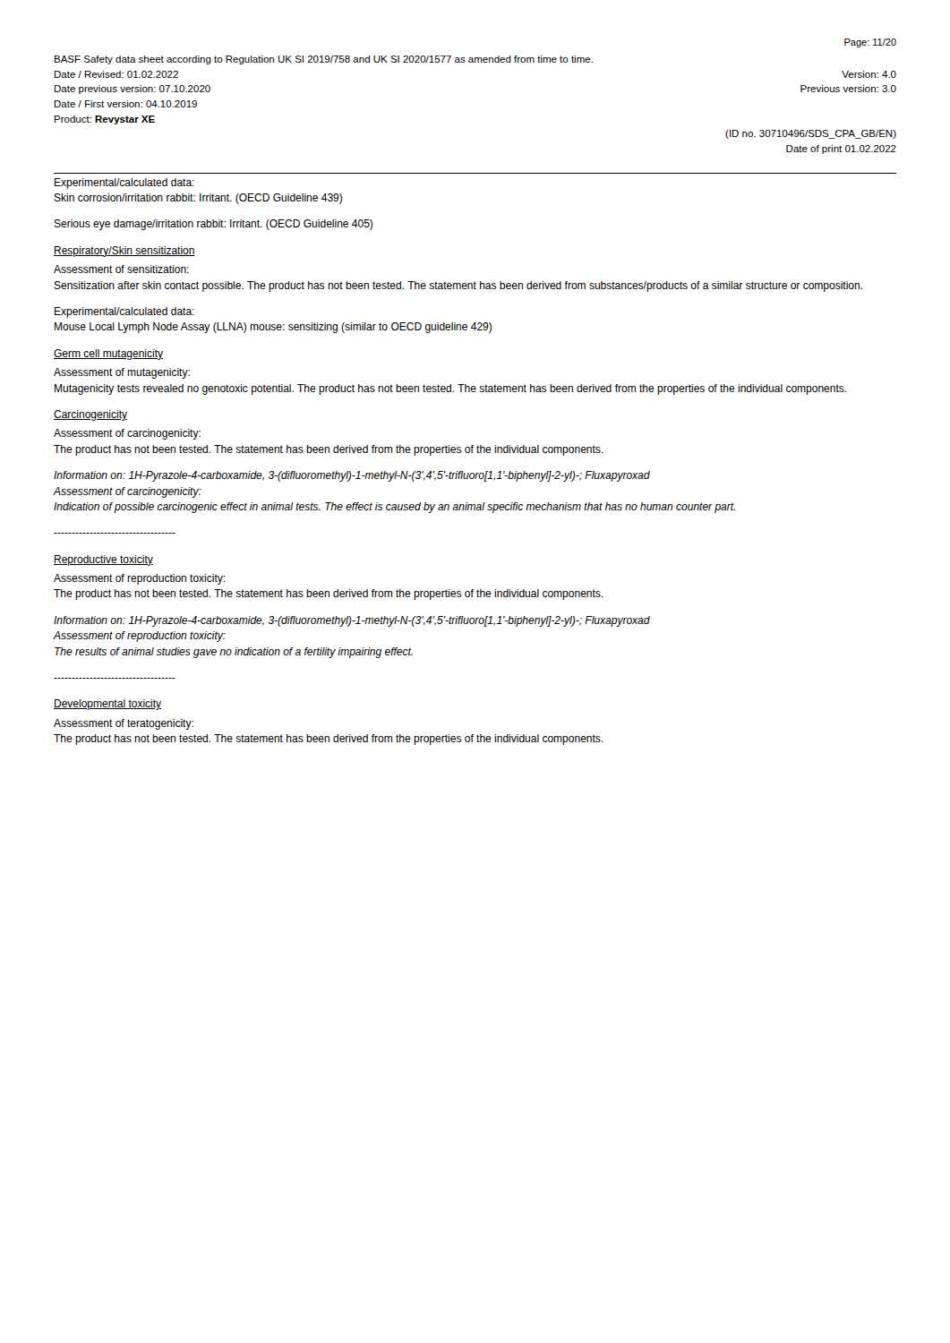Page: 11/20
BASF Safety data sheet according to Regulation UK SI 2019/758 and UK SI 2020/1577 as amended from time to time.
Date / Revised: 01.02.2022 Version: 4.0
Date previous version: 07.10.2020 Previous version: 3.0
Date / First version: 04.10.2019
Product: Revystar XE
(ID no. 30710496/SDS_CPA_GB/EN)
Date of print 01.02.2022
Experimental/calculated data:
Skin corrosion/irritation rabbit: Irritant. (OECD Guideline 439)
Serious eye damage/irritation rabbit: Irritant. (OECD Guideline 405)
Respiratory/Skin sensitization
Assessment of sensitization:
Sensitization after skin contact possible. The product has not been tested. The statement has been derived from substances/products of a similar structure or composition.
Experimental/calculated data:
Mouse Local Lymph Node Assay (LLNA) mouse: sensitizing (similar to OECD guideline 429)
Germ cell mutagenicity
Assessment of mutagenicity:
Mutagenicity tests revealed no genotoxic potential. The product has not been tested. The statement has been derived from the properties of the individual components.
Carcinogenicity
Assessment of carcinogenicity:
The product has not been tested. The statement has been derived from the properties of the individual components.
Information on: 1H-Pyrazole-4-carboxamide, 3-(difluoromethyl)-1-methyl-N-(3',4',5'-trifluoro[1,1'-biphenyl]-2-yl)-; Fluxapyroxad
Assessment of carcinogenicity:
Indication of possible carcinogenic effect in animal tests. The effect is caused by an animal specific mechanism that has no human counter part.
----------------------------------
Reproductive toxicity
Assessment of reproduction toxicity:
The product has not been tested. The statement has been derived from the properties of the individual components.
Information on: 1H-Pyrazole-4-carboxamide, 3-(difluoromethyl)-1-methyl-N-(3',4',5'-trifluoro[1,1'-biphenyl]-2-yl)-; Fluxapyroxad
Assessment of reproduction toxicity:
The results of animal studies gave no indication of a fertility impairing effect.
----------------------------------
Developmental toxicity
Assessment of teratogenicity:
The product has not been tested. The statement has been derived from the properties of the individual components.